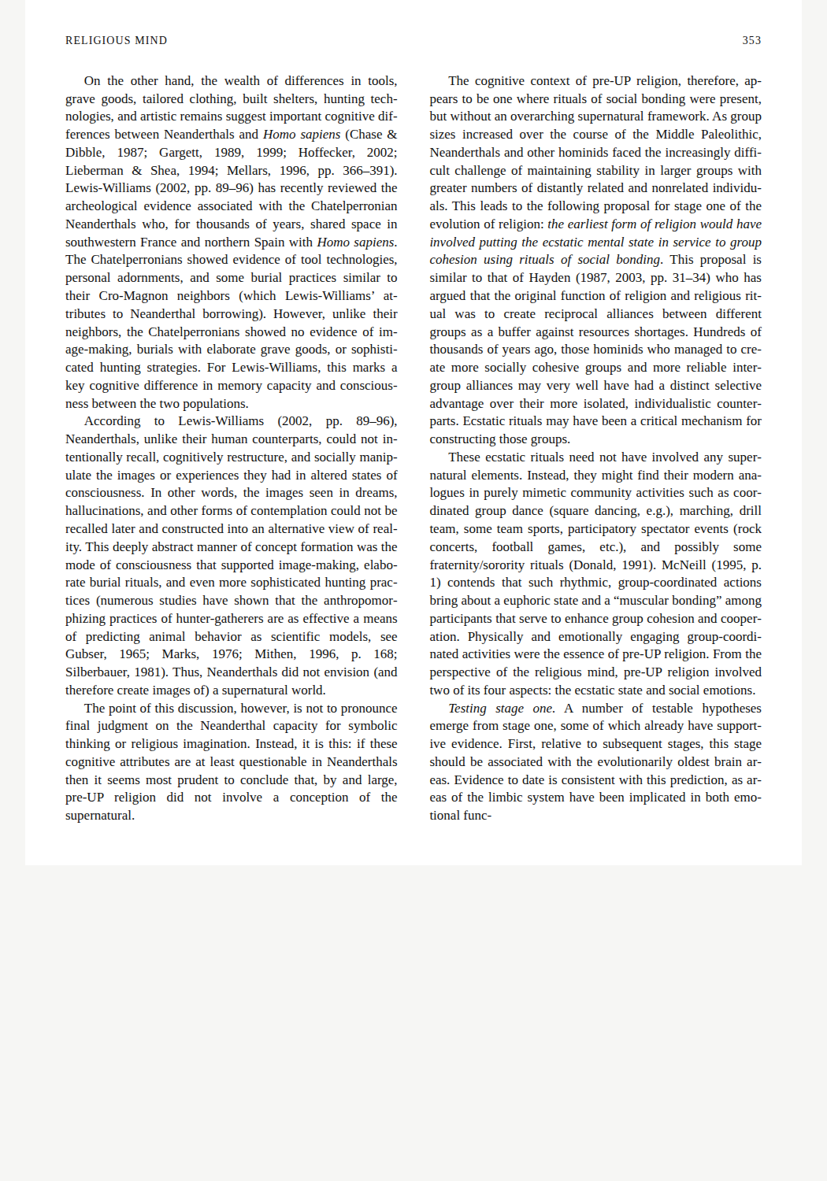Religious Mind 353
On the other hand, the wealth of differences in tools, grave goods, tailored clothing, built shelters, hunting technologies, and artistic remains suggest important cognitive differences between Neanderthals and Homo sapiens (Chase & Dibble, 1987; Gargett, 1989, 1999; Hoffecker, 2002; Lieberman & Shea, 1994; Mellars, 1996, pp. 366–391). Lewis-Williams (2002, pp. 89–96) has recently reviewed the archeological evidence associated with the Chatelperronian Neanderthals who, for thousands of years, shared space in southwestern France and northern Spain with Homo sapiens. The Chatelperronians showed evidence of tool technologies, personal adornments, and some burial practices similar to their Cro-Magnon neighbors (which Lewis-Williams’ attributes to Neanderthal borrowing). However, unlike their neighbors, the Chatelperronians showed no evidence of image-making, burials with elaborate grave goods, or sophisticated hunting strategies. For Lewis-Williams, this marks a key cognitive difference in memory capacity and consciousness between the two populations.
According to Lewis-Williams (2002, pp. 89–96), Neanderthals, unlike their human counterparts, could not intentionally recall, cognitively restructure, and socially manipulate the images or experiences they had in altered states of consciousness. In other words, the images seen in dreams, hallucinations, and other forms of contemplation could not be recalled later and constructed into an alternative view of reality. This deeply abstract manner of concept formation was the mode of consciousness that supported image-making, elaborate burial rituals, and even more sophisticated hunting practices (numerous studies have shown that the anthropomorphizing practices of hunter-gatherers are as effective a means of predicting animal behavior as scientific models, see Gubser, 1965; Marks, 1976; Mithen, 1996, p. 168; Silberbauer, 1981). Thus, Neanderthals did not envision (and therefore create images of) a supernatural world.
The point of this discussion, however, is not to pronounce final judgment on the Neanderthal capacity for symbolic thinking or religious imagination. Instead, it is this: if these cognitive attributes are at least questionable in Neanderthals then it seems most prudent to conclude that, by and large, pre-UP religion did not involve a conception of the supernatural.
The cognitive context of pre-UP religion, therefore, appears to be one where rituals of social bonding were present, but without an overarching supernatural framework. As group sizes increased over the course of the Middle Paleolithic, Neanderthals and other hominids faced the increasingly difficult challenge of maintaining stability in larger groups with greater numbers of distantly related and nonrelated individuals. This leads to the following proposal for stage one of the evolution of religion: the earliest form of religion would have involved putting the ecstatic mental state in service to group cohesion using rituals of social bonding. This proposal is similar to that of Hayden (1987, 2003, pp. 31–34) who has argued that the original function of religion and religious ritual was to create reciprocal alliances between different groups as a buffer against resources shortages. Hundreds of thousands of years ago, those hominids who managed to create more socially cohesive groups and more reliable intergroup alliances may very well have had a distinct selective advantage over their more isolated, individualistic counterparts. Ecstatic rituals may have been a critical mechanism for constructing those groups.
These ecstatic rituals need not have involved any supernatural elements. Instead, they might find their modern analogues in purely mimetic community activities such as coordinated group dance (square dancing, e.g.), marching, drill team, some team sports, participatory spectator events (rock concerts, football games, etc.), and possibly some fraternity/sorority rituals (Donald, 1991). McNeill (1995, p. 1) contends that such rhythmic, group-coordinated actions bring about a euphoric state and a “muscular bonding” among participants that serve to enhance group cohesion and cooperation. Physically and emotionally engaging group-coordinated activities were the essence of pre-UP religion. From the perspective of the religious mind, pre-UP religion involved two of its four aspects: the ecstatic state and social emotions.
Testing stage one. A number of testable hypotheses emerge from stage one, some of which already have supportive evidence. First, relative to subsequent stages, this stage should be associated with the evolutionarily oldest brain areas. Evidence to date is consistent with this prediction, as areas of the limbic system have been implicated in both emotional func-